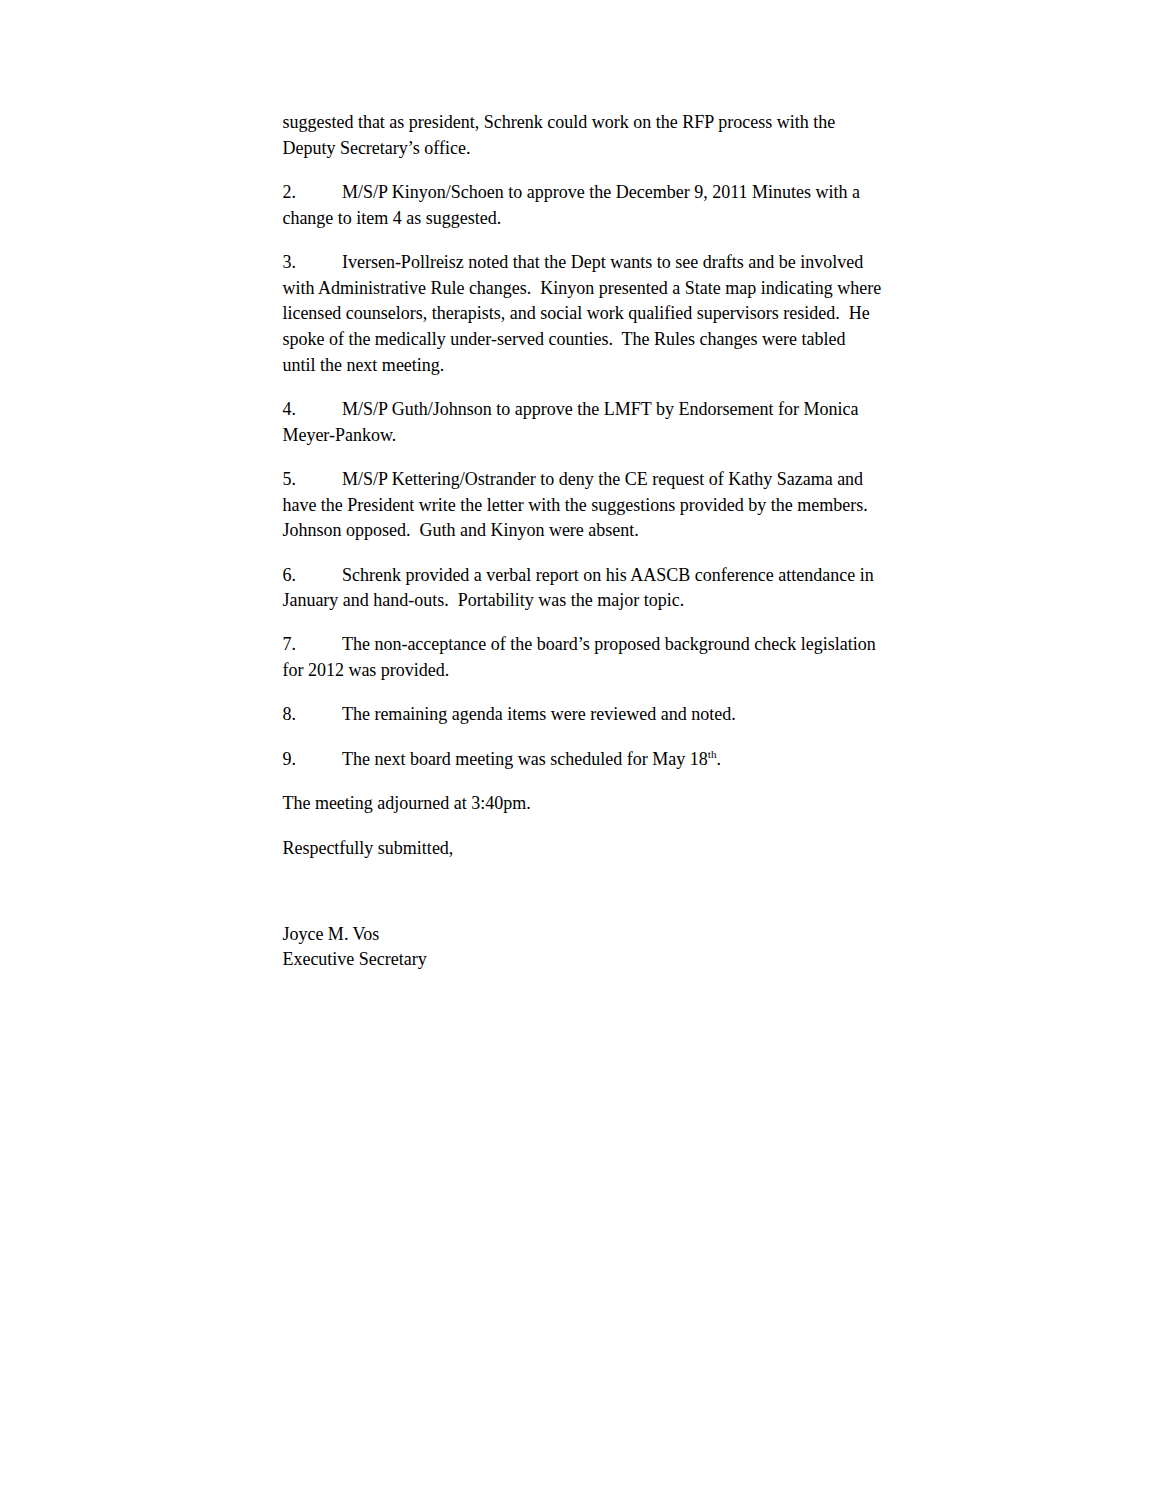suggested that as president, Schrenk could work on the RFP process with the Deputy Secretary’s office.
2. M/S/P Kinyon/Schoen to approve the December 9, 2011 Minutes with a change to item 4 as suggested.
3. Iversen-Pollreisz noted that the Dept wants to see drafts and be involved with Administrative Rule changes. Kinyon presented a State map indicating where licensed counselors, therapists, and social work qualified supervisors resided. He spoke of the medically under-served counties. The Rules changes were tabled until the next meeting.
4. M/S/P Guth/Johnson to approve the LMFT by Endorsement for Monica Meyer-Pankow.
5. M/S/P Kettering/Ostrander to deny the CE request of Kathy Sazama and have the President write the letter with the suggestions provided by the members. Johnson opposed. Guth and Kinyon were absent.
6. Schrenk provided a verbal report on his AASCB conference attendance in January and hand-outs. Portability was the major topic.
7. The non-acceptance of the board’s proposed background check legislation for 2012 was provided.
8. The remaining agenda items were reviewed and noted.
9. The next board meeting was scheduled for May 18th.
The meeting adjourned at 3:40pm.
Respectfully submitted,
Joyce M. Vos
Executive Secretary